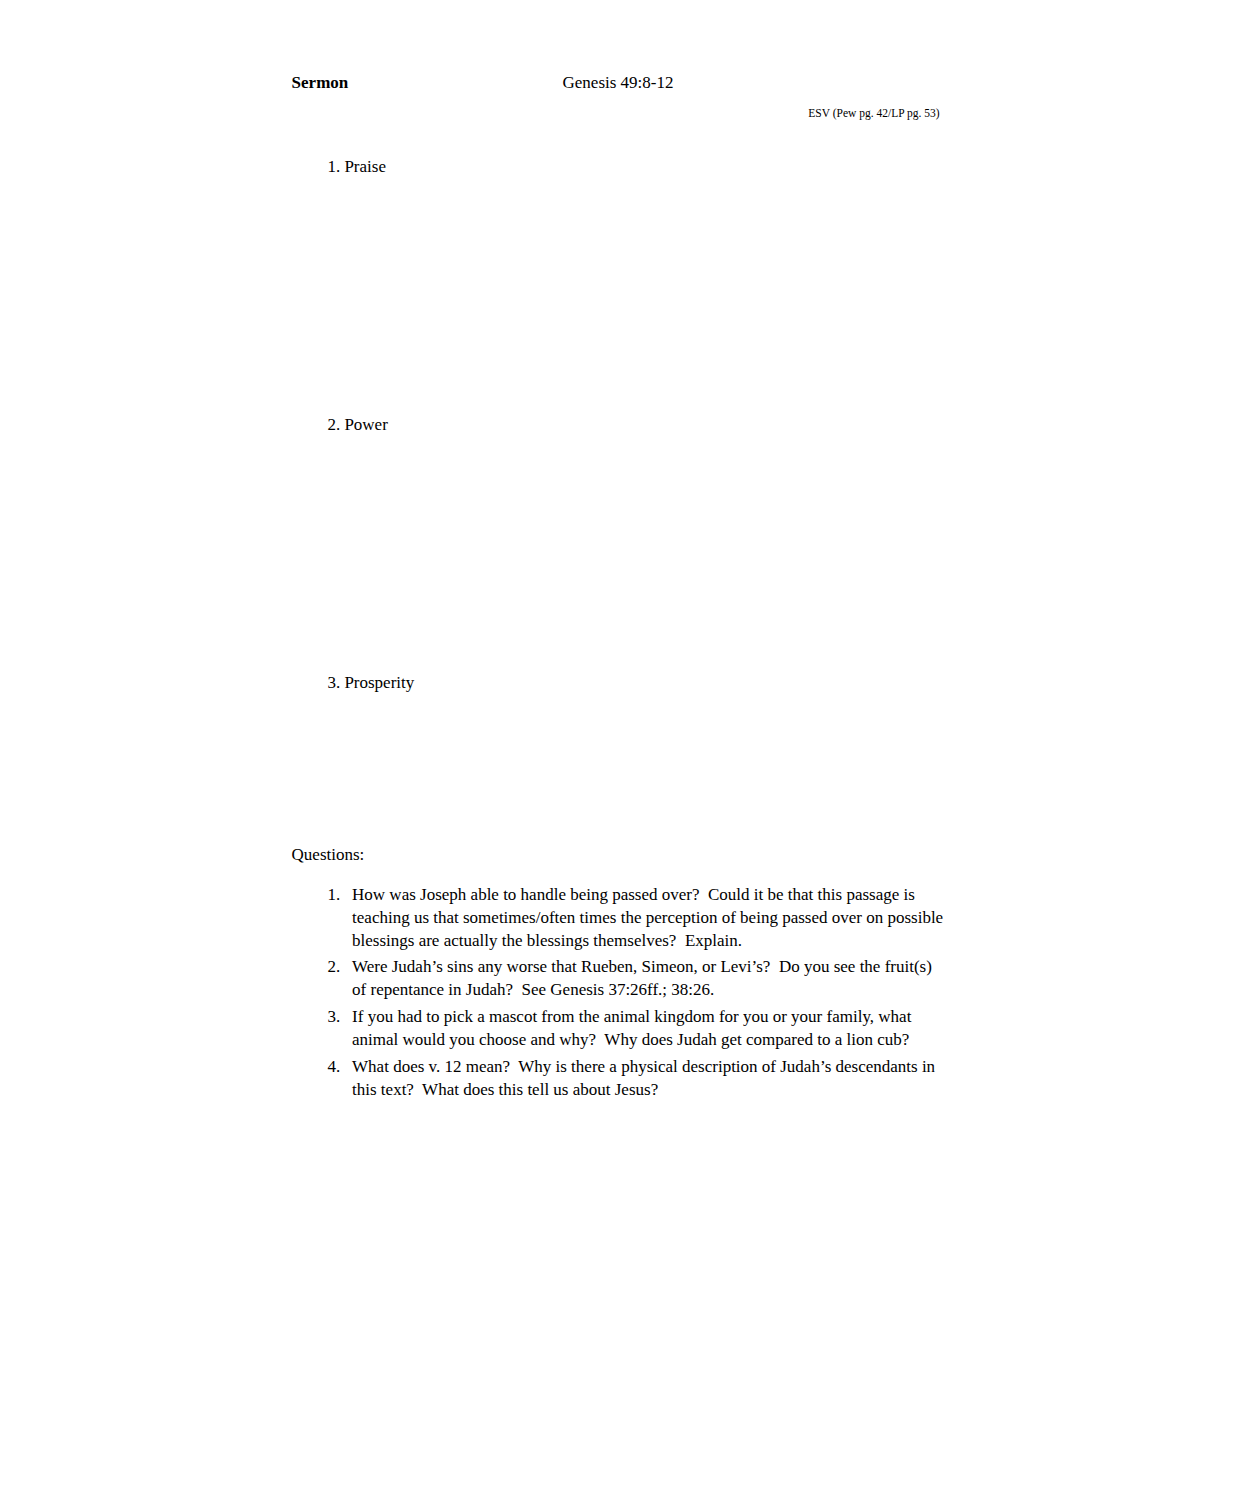Sermon Genesis 49:8-12
ESV (Pew pg. 42/LP pg. 53)
Praise
Power
Prosperity
Questions:
How was Joseph able to handle being passed over? Could it be that this passage is teaching us that sometimes/often times the perception of being passed over on possible blessings are actually the blessings themselves? Explain.
Were Judah’s sins any worse that Rueben, Simeon, or Levi’s? Do you see the fruit(s) of repentance in Judah? See Genesis 37:26ff.; 38:26.
If you had to pick a mascot from the animal kingdom for you or your family, what animal would you choose and why? Why does Judah get compared to a lion cub?
What does v. 12 mean? Why is there a physical description of Judah’s descendants in this text? What does this tell us about Jesus?